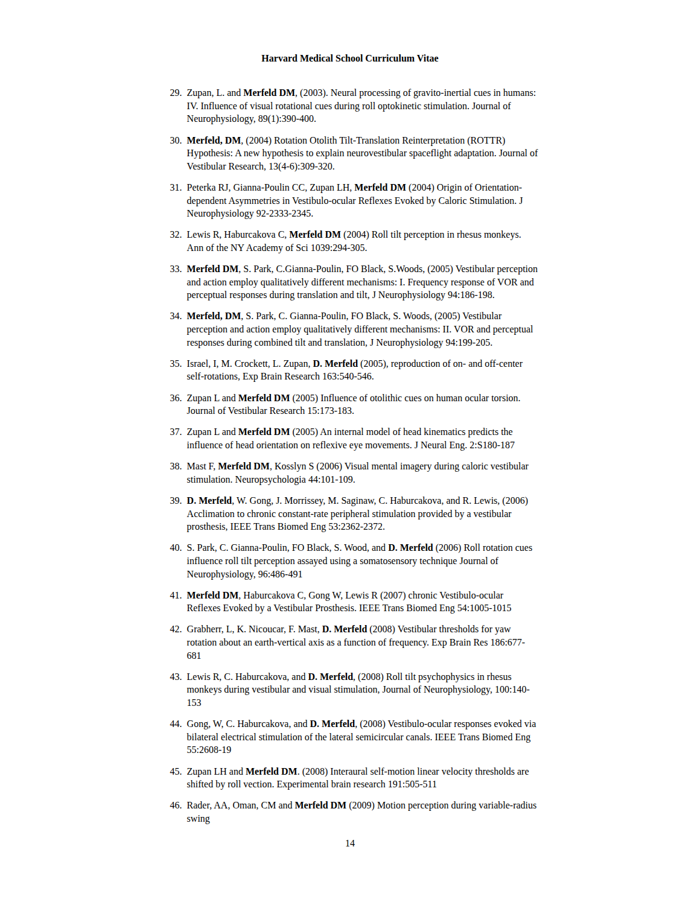Harvard Medical School Curriculum Vitae
29. Zupan, L. and Merfeld DM, (2003). Neural processing of gravito-inertial cues in humans: IV. Influence of visual rotational cues during roll optokinetic stimulation. Journal of Neurophysiology, 89(1):390-400.
30. Merfeld, DM, (2004) Rotation Otolith Tilt-Translation Reinterpretation (ROTTR) Hypothesis: A new hypothesis to explain neurovestibular spaceflight adaptation. Journal of Vestibular Research, 13(4-6):309-320.
31. Peterka RJ, Gianna-Poulin CC, Zupan LH, Merfeld DM (2004) Origin of Orientation-dependent Asymmetries in Vestibulo-ocular Reflexes Evoked by Caloric Stimulation. J Neurophysiology 92-2333-2345.
32. Lewis R, Haburcakova C, Merfeld DM (2004) Roll tilt perception in rhesus monkeys. Ann of the NY Academy of Sci 1039:294-305.
33. Merfeld DM, S. Park, C.Gianna-Poulin, FO Black, S.Woods, (2005) Vestibular perception and action employ qualitatively different mechanisms: I. Frequency response of VOR and perceptual responses during translation and tilt, J Neurophysiology 94:186-198.
34. Merfeld, DM, S. Park, C. Gianna-Poulin, FO Black, S. Woods, (2005) Vestibular perception and action employ qualitatively different mechanisms: II. VOR and perceptual responses during combined tilt and translation, J Neurophysiology 94:199-205.
35. Israel, I, M. Crockett, L. Zupan, D. Merfeld (2005), reproduction of on- and off-center self-rotations, Exp Brain Research 163:540-546.
36. Zupan L and Merfeld DM (2005) Influence of otolithic cues on human ocular torsion. Journal of Vestibular Research 15:173-183.
37. Zupan L and Merfeld DM (2005) An internal model of head kinematics predicts the influence of head orientation on reflexive eye movements. J Neural Eng. 2:S180-187
38. Mast F, Merfeld DM, Kosslyn S (2006) Visual mental imagery during caloric vestibular stimulation. Neuropsychologia 44:101-109.
39. D. Merfeld, W. Gong, J. Morrissey, M. Saginaw, C. Haburcakova, and R. Lewis, (2006) Acclimation to chronic constant-rate peripheral stimulation provided by a vestibular prosthesis, IEEE Trans Biomed Eng 53:2362-2372.
40. S. Park, C. Gianna-Poulin, FO Black, S. Wood, and D. Merfeld (2006) Roll rotation cues influence roll tilt perception assayed using a somatosensory technique Journal of Neurophysiology, 96:486-491
41. Merfeld DM, Haburcakova C, Gong W, Lewis R (2007) chronic Vestibulo-ocular Reflexes Evoked by a Vestibular Prosthesis. IEEE Trans Biomed Eng 54:1005-1015
42. Grabherr, L, K. Nicoucar, F. Mast, D. Merfeld (2008) Vestibular thresholds for yaw rotation about an earth-vertical axis as a function of frequency. Exp Brain Res 186:677-681
43. Lewis R, C. Haburcakova, and D. Merfeld, (2008) Roll tilt psychophysics in rhesus monkeys during vestibular and visual stimulation, Journal of Neurophysiology, 100:140-153
44. Gong, W, C. Haburcakova, and D. Merfeld, (2008) Vestibulo-ocular responses evoked via bilateral electrical stimulation of the lateral semicircular canals. IEEE Trans Biomed Eng 55:2608-19
45. Zupan LH and Merfeld DM. (2008) Interaural self-motion linear velocity thresholds are shifted by roll vection. Experimental brain research 191:505-511
46. Rader, AA, Oman, CM and Merfeld DM (2009) Motion perception during variable-radius swing
14